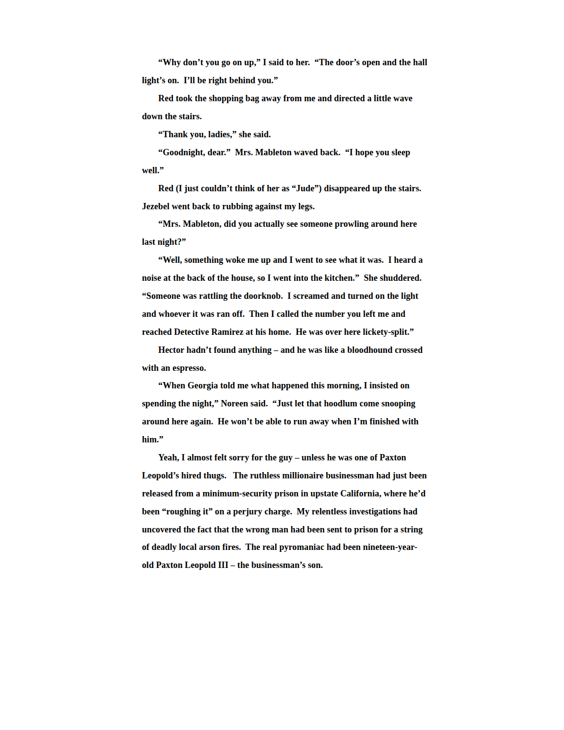“Why don’t you go on up,” I said to her. “The door’s open and the hall light’s on. I’ll be right behind you.”
Red took the shopping bag away from me and directed a little wave down the stairs.
“Thank you, ladies,” she said.
“Goodnight, dear.” Mrs. Mableton waved back. “I hope you sleep well.”
Red (I just couldn’t think of her as “Jude”) disappeared up the stairs. Jezebel went back to rubbing against my legs.
“Mrs. Mableton, did you actually see someone prowling around here last night?”
“Well, something woke me up and I went to see what it was. I heard a noise at the back of the house, so I went into the kitchen.” She shuddered. “Someone was rattling the doorknob. I screamed and turned on the light and whoever it was ran off. Then I called the number you left me and reached Detective Ramirez at his home. He was over here lickety-split.”
Hector hadn’t found anything – and he was like a bloodhound crossed with an espresso.
“When Georgia told me what happened this morning, I insisted on spending the night,” Noreen said. “Just let that hoodlum come snooping around here again. He won’t be able to run away when I’m finished with him.”
Yeah, I almost felt sorry for the guy – unless he was one of Paxton Leopold’s hired thugs. The ruthless millionaire businessman had just been released from a minimum-security prison in upstate California, where he’d been “roughing it” on a perjury charge. My relentless investigations had uncovered the fact that the wrong man had been sent to prison for a string of deadly local arson fires. The real pyromaniac had been nineteen-year-old Paxton Leopold III – the businessman’s son.